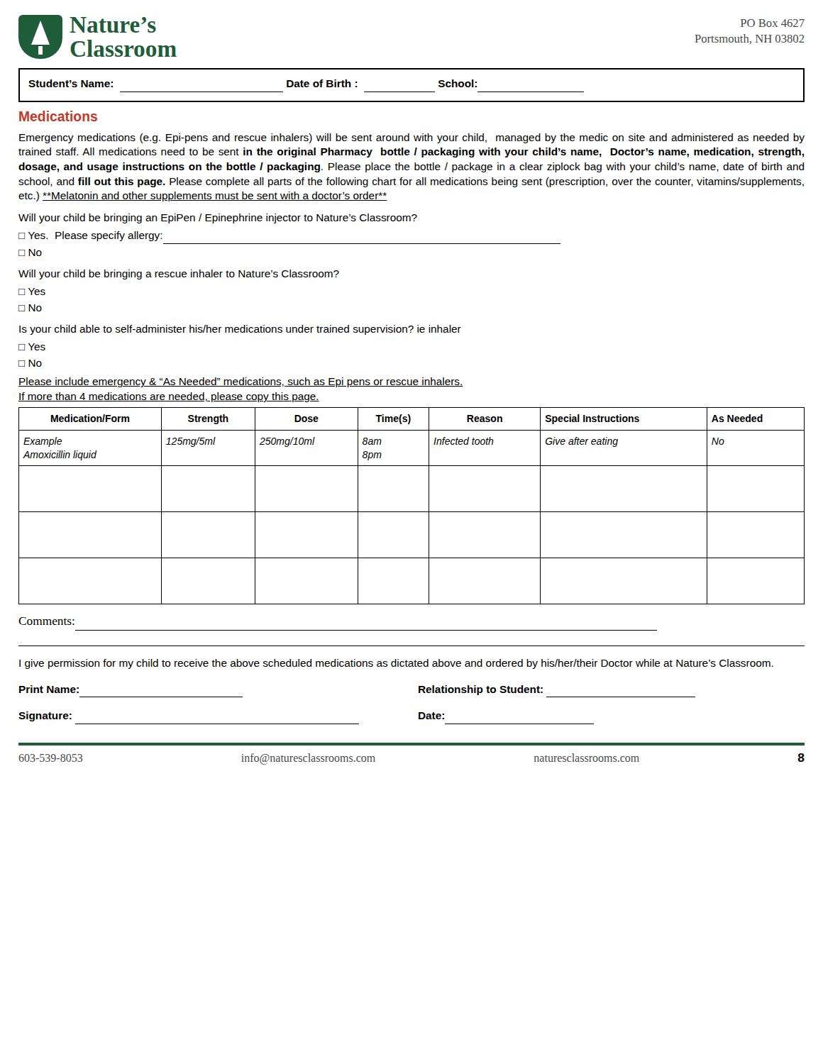Nature’s
Classroom
PO Box 4627
Portsmouth, NH 03802
Student’s Name: Date of Birth : School:
Medications
Emergency medications (e.g. Epi-pens and rescue inhalers) will be sent around with your child, managed by the medic on site and administered as needed by trained staff. All medications need to be sent in the original Pharmacy bottle / packaging with your child’s name, Doctor’s name, medication, strength, dosage, and usage instructions on the bottle / packaging. Please place the bottle / package in a clear ziplock bag with your child’s name, date of birth and school, and fill out this page. Please complete all parts of the following chart for all medications being sent (prescription, over the counter, vitamins/supplements, etc.) **Melatonin and other supplements must be sent with a doctor’s order**
Will your child be bringing an EpiPen / Epinephrine injector to Nature’s Classroom?
□ Yes. Please specify allergy:
□ No
Will your child be bringing a rescue inhaler to Nature’s Classroom?
□ Yes
□ No
Is your child able to self-administer his/her medications under trained supervision? ie inhaler
□ Yes
□ No
Please include emergency & “As Needed” medications, such as Epi pens or rescue inhalers.
If more than 4 medications are needed, please copy this page.
| Medication/Form | Strength | Dose | Time(s) | Reason | Special Instructions | As Needed |
| --- | --- | --- | --- | --- | --- | --- |
| Example Amoxicillin liquid | 125mg/5ml | 250mg/10ml | 8am 8pm | Infected tooth | Give after eating | No |
Comments:
I give permission for my child to receive the above scheduled medications as dictated above and ordered by his/her/their Doctor while at Nature’s Classroom.
Print Name:
Relationship to Student:
Signature:
Date:
603-539-8053 info@naturesclassrooms.com naturesclassrooms.com 8